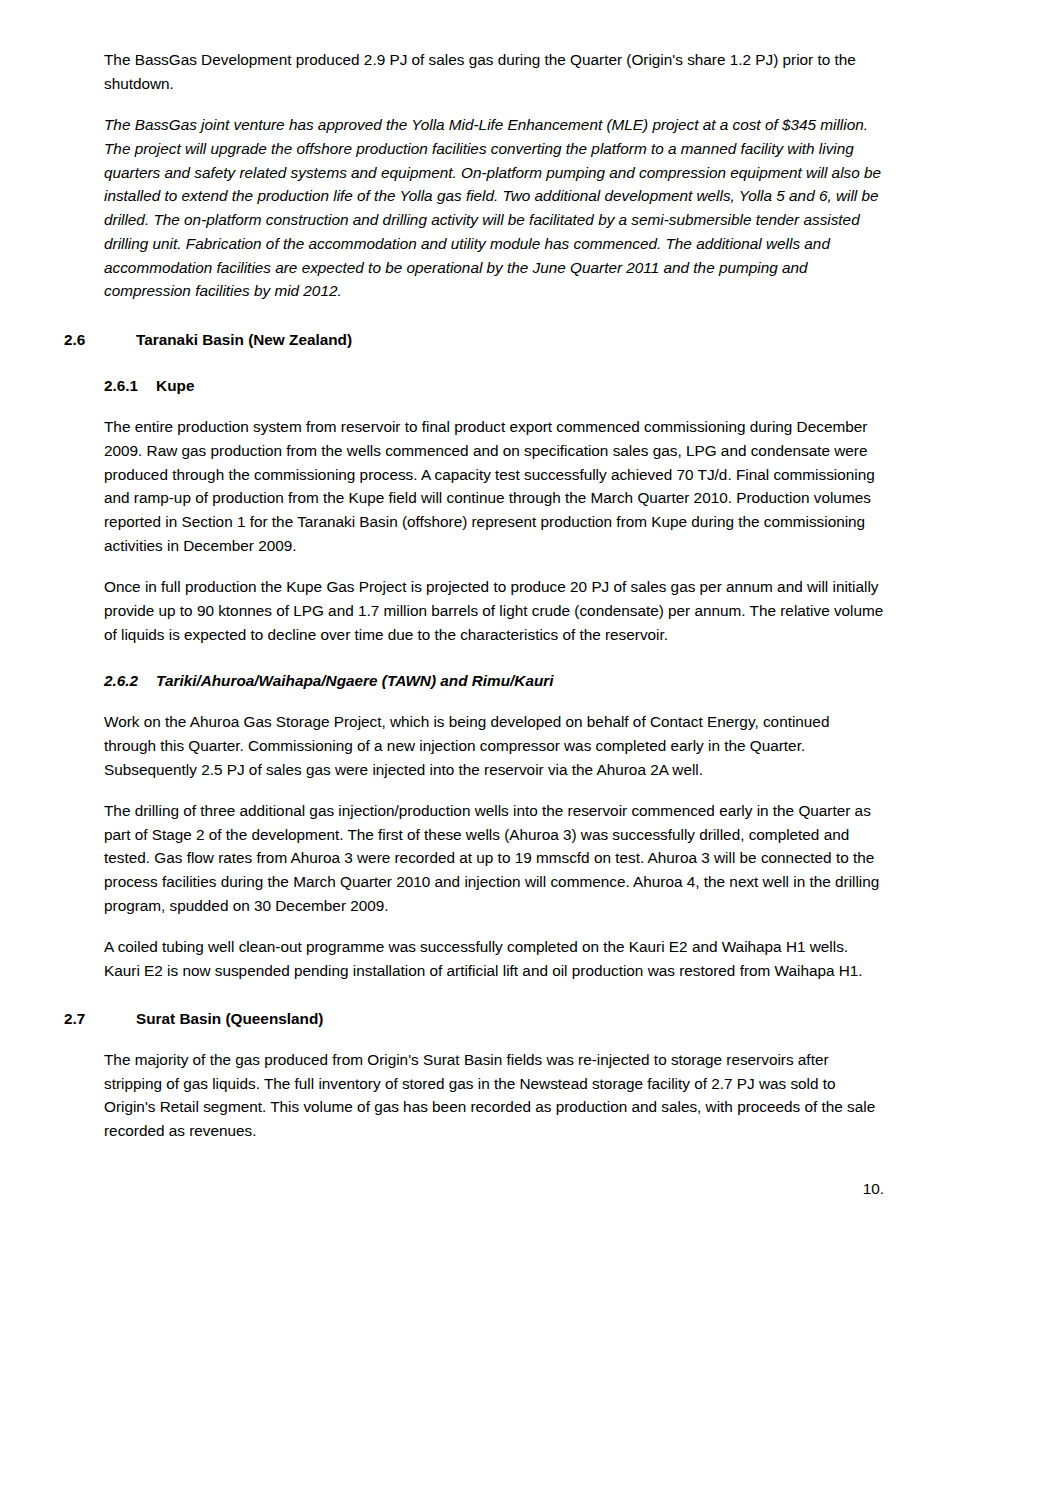The BassGas Development produced 2.9 PJ of sales gas during the Quarter (Origin's share 1.2 PJ) prior to the shutdown.
The BassGas joint venture has approved the Yolla Mid-Life Enhancement (MLE) project at a cost of $345 million. The project will upgrade the offshore production facilities converting the platform to a manned facility with living quarters and safety related systems and equipment. On-platform pumping and compression equipment will also be installed to extend the production life of the Yolla gas field. Two additional development wells, Yolla 5 and 6, will be drilled. The on-platform construction and drilling activity will be facilitated by a semi-submersible tender assisted drilling unit. Fabrication of the accommodation and utility module has commenced. The additional wells and accommodation facilities are expected to be operational by the June Quarter 2011 and the pumping and compression facilities by mid 2012.
2.6 Taranaki Basin (New Zealand)
2.6.1 Kupe
The entire production system from reservoir to final product export commenced commissioning during December 2009. Raw gas production from the wells commenced and on specification sales gas, LPG and condensate were produced through the commissioning process. A capacity test successfully achieved 70 TJ/d. Final commissioning and ramp-up of production from the Kupe field will continue through the March Quarter 2010. Production volumes reported in Section 1 for the Taranaki Basin (offshore) represent production from Kupe during the commissioning activities in December 2009.
Once in full production the Kupe Gas Project is projected to produce 20 PJ of sales gas per annum and will initially provide up to 90 ktonnes of LPG and 1.7 million barrels of light crude (condensate) per annum. The relative volume of liquids is expected to decline over time due to the characteristics of the reservoir.
2.6.2 Tariki/Ahuroa/Waihapa/Ngaere (TAWN) and Rimu/Kauri
Work on the Ahuroa Gas Storage Project, which is being developed on behalf of Contact Energy, continued through this Quarter. Commissioning of a new injection compressor was completed early in the Quarter. Subsequently 2.5 PJ of sales gas were injected into the reservoir via the Ahuroa 2A well.
The drilling of three additional gas injection/production wells into the reservoir commenced early in the Quarter as part of Stage 2 of the development. The first of these wells (Ahuroa 3) was successfully drilled, completed and tested. Gas flow rates from Ahuroa 3 were recorded at up to 19 mmscfd on test. Ahuroa 3 will be connected to the process facilities during the March Quarter 2010 and injection will commence. Ahuroa 4, the next well in the drilling program, spudded on 30 December 2009.
A coiled tubing well clean-out programme was successfully completed on the Kauri E2 and Waihapa H1 wells. Kauri E2 is now suspended pending installation of artificial lift and oil production was restored from Waihapa H1.
2.7 Surat Basin (Queensland)
The majority of the gas produced from Origin's Surat Basin fields was re-injected to storage reservoirs after stripping of gas liquids. The full inventory of stored gas in the Newstead storage facility of 2.7 PJ was sold to Origin's Retail segment. This volume of gas has been recorded as production and sales, with proceeds of the sale recorded as revenues.
10.